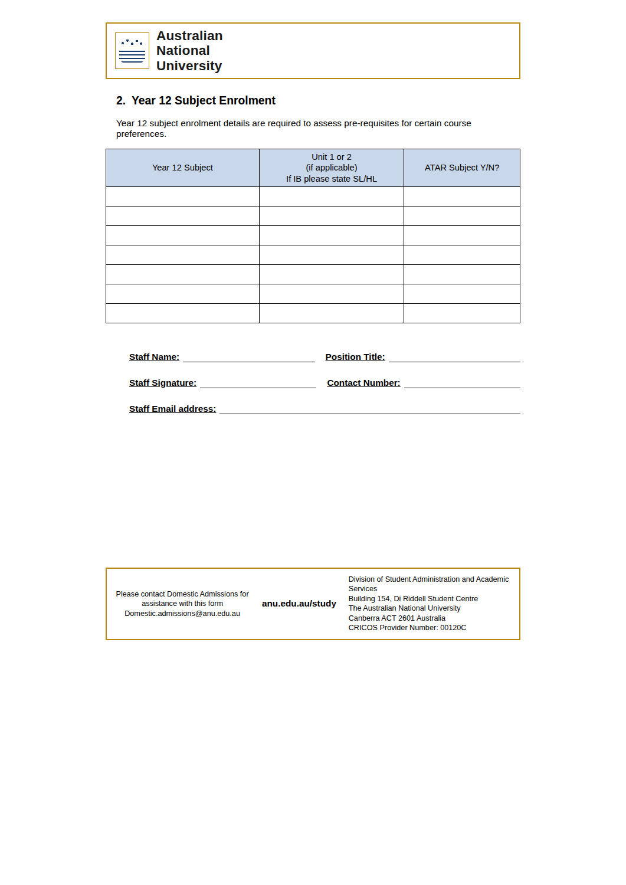Australian
National
University
2. Year 12 Subject Enrolment
Year 12 subject enrolment details are required to assess pre-requisites for certain course preferences.
| Year 12 Subject | Unit 1 or 2 (if applicable) If IB please state SL/HL | ATAR Subject Y/N? |
| --- | --- | --- |
Staff Name: Position Title:
Staff Signature: Contact Number:
Staff Email address:
Please contact Domestic Admissions for assistance with this form
Domestic.admissions@anu.edu.au
anu.edu.au/study
Division of Student Administration and Academic Services
Building 154, Di Riddell Student Centre
The Australian National University
Canberra ACT 2601 Australia
CRICOS Provider Number: 00120C